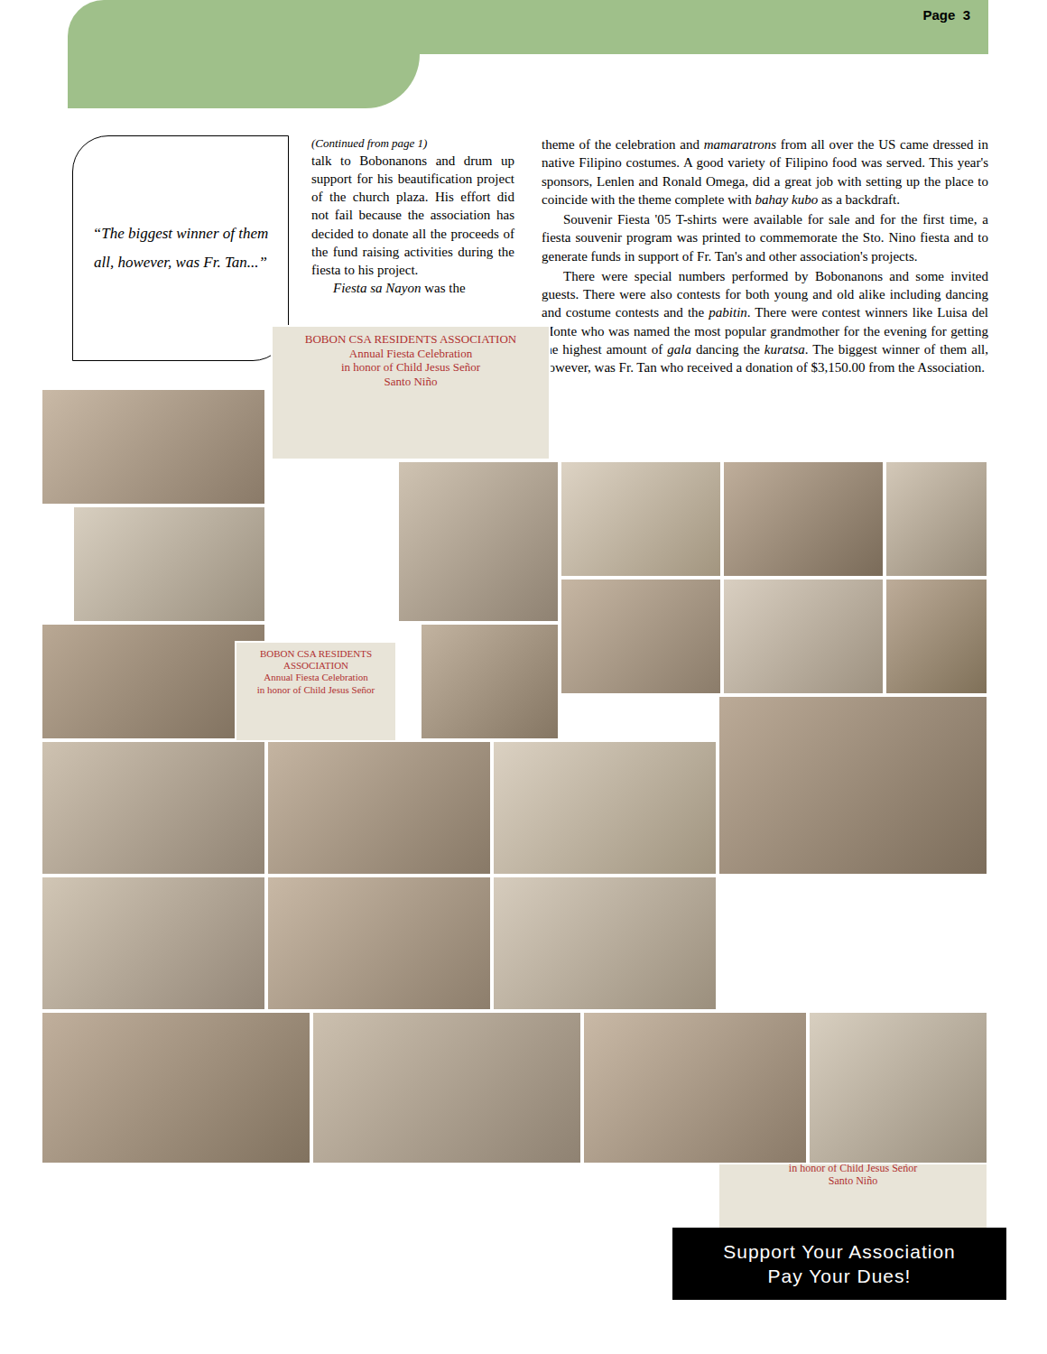Page 3
“The biggest winner of them all, however, was Fr. Tan...”
(Continued from page 1)
talk to Bobonanons and drum up support for his beautification project of the church plaza. His effort did not fail because the association has decided to donate all the proceeds of the fund raising activities during the fiesta to his project.
Fiesta sa Nayon was the
theme of the celebration and mamaratrons from all over the US came dressed in native Filipino costumes. A good variety of Filipino food was served. This year's sponsors, Lenlen and Ronald Omega, did a great job with setting up the place to coincide with the theme complete with bahay kubo as a backdraft.
Souvenir Fiesta '05 T-shirts were available for sale and for the first time, a fiesta souvenir program was printed to commemorate the Sto. Nino fiesta and to generate funds in support of Fr. Tan's and other association's projects.
There were special numbers performed by Bobonanons and some invited guests. There were also contests for both young and old alike including dancing and costume contests and the pabitin. There were contest winners like Luisa del Monte who was named the most popular grandmother for the evening for getting the highest amount of gala dancing the kuratsa. The biggest winner of them all, however, was Fr. Tan who received a donation of $3,150.00 from the Association.
BOBON CSA RESIDENTS ASSOCIATION
Annual Fiesta Celebration
in honor of Child Jesus Señor
Santo Niño
BOBON CSA RESIDENTS ASSOCIATION
Annual Fiesta Celebration
in honor of Child Jesus Señor
BOBON CSA RESIDENTS ASSOCIATION
Annual Fiesta Celebration
in honor of Child Jesus Señor
Santo Niño
Support Your Association Pay Your Dues!